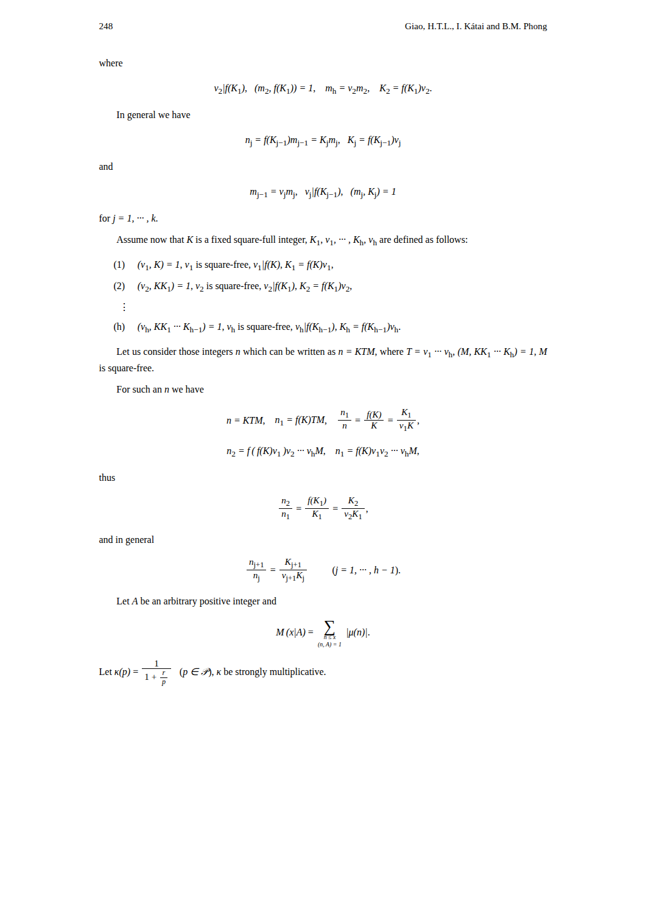248 Giao, H.T.L., I. Kátai and B.M. Phong
where
ν2|f(K1), (m2, f(K1)) = 1, mh = ν2m2, K2 = f(K1)ν2.
In general we have
nj = f(Kj−1)mj−1 = Kjmj, Kj = f(Kj−1)νj
and
mj−1 = νjmj, νj|f(Kj−1), (mj, Kj) = 1
for j = 1, ··· , k.
Assume now that K is a fixed square-full integer, K1, ν1, ··· , Kh, νh are defined as follows:
(1) (ν1, K) = 1, ν1 is square-free, ν1|f(K), K1 = f(K)ν1,
(2) (ν2, KK1) = 1, ν2 is square-free, ν2|f(K1), K2 = f(K1)ν2,
⋮
(h) (νh, KK1 ··· Kh−1) = 1, νh is square-free, νh|f(Kh−1), Kh = f(Kh−1)νh.
Let us consider those integers n which can be written as n = KTM, where T = ν1 ··· νh, (M, KK1 ··· Kh) = 1, M is square-free.
For such an n we have
n = KTM, n1 = f(K)TM, n1 n = f(K) K = K1 ν1K,
n2 = f ( f(K)ν1 )ν2 ··· νhM, n1 = f(K)ν1ν2 ··· νhM,
thus
n2 n1 = f(K1) K1 = K2 ν2K1,
and in general
nj+1 nj = Kj+1 νj+1Kj (j = 1, ··· , h − 1).
Let A be an arbitrary positive integer and
M (x|A) = ∑ n ≤ x (n, A) = 1 |μ(n)|.
Let κ(p) = 11 + rp (p ∈ 𝒫), κ be strongly multiplicative.